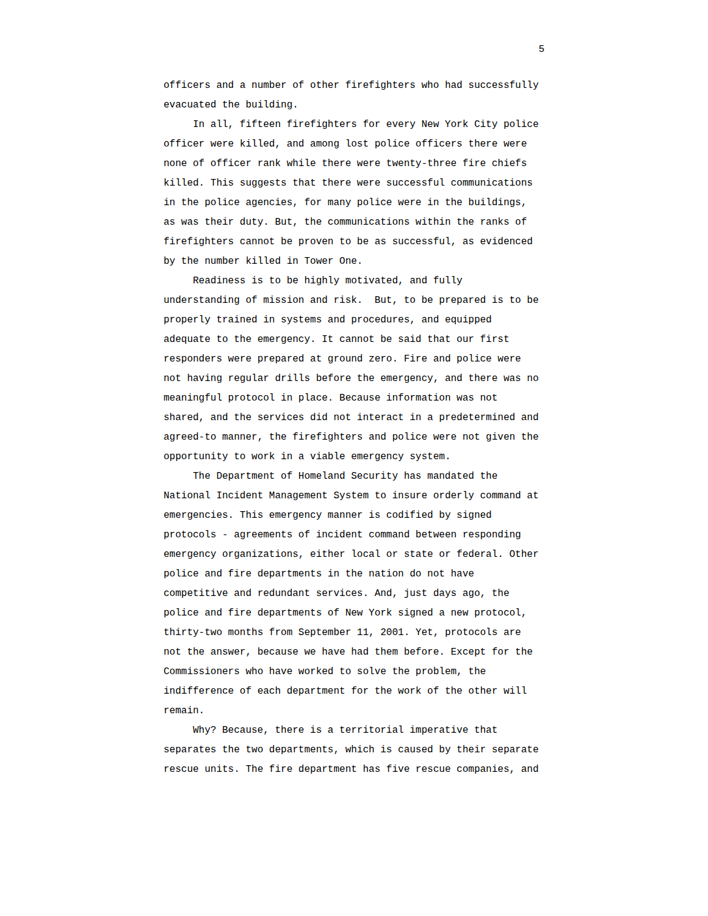5
officers and a number of other firefighters who had successfully evacuated the building.
In all, fifteen firefighters for every New York City police officer were killed, and among lost police officers there were none of officer rank while there were twenty-three fire chiefs killed. This suggests that there were successful communications in the police agencies, for many police were in the buildings, as was their duty. But, the communications within the ranks of firefighters cannot be proven to be as successful, as evidenced by the number killed in Tower One.
Readiness is to be highly motivated, and fully understanding of mission and risk. But, to be prepared is to be properly trained in systems and procedures, and equipped adequate to the emergency. It cannot be said that our first responders were prepared at ground zero. Fire and police were not having regular drills before the emergency, and there was no meaningful protocol in place. Because information was not shared, and the services did not interact in a predetermined and agreed-to manner, the firefighters and police were not given the opportunity to work in a viable emergency system.
The Department of Homeland Security has mandated the National Incident Management System to insure orderly command at emergencies. This emergency manner is codified by signed protocols - agreements of incident command between responding emergency organizations, either local or state or federal. Other police and fire departments in the nation do not have competitive and redundant services. And, just days ago, the police and fire departments of New York signed a new protocol, thirty-two months from September 11, 2001. Yet, protocols are not the answer, because we have had them before. Except for the Commissioners who have worked to solve the problem, the indifference of each department for the work of the other will remain.
Why? Because, there is a territorial imperative that separates the two departments, which is caused by their separate rescue units. The fire department has five rescue companies, and